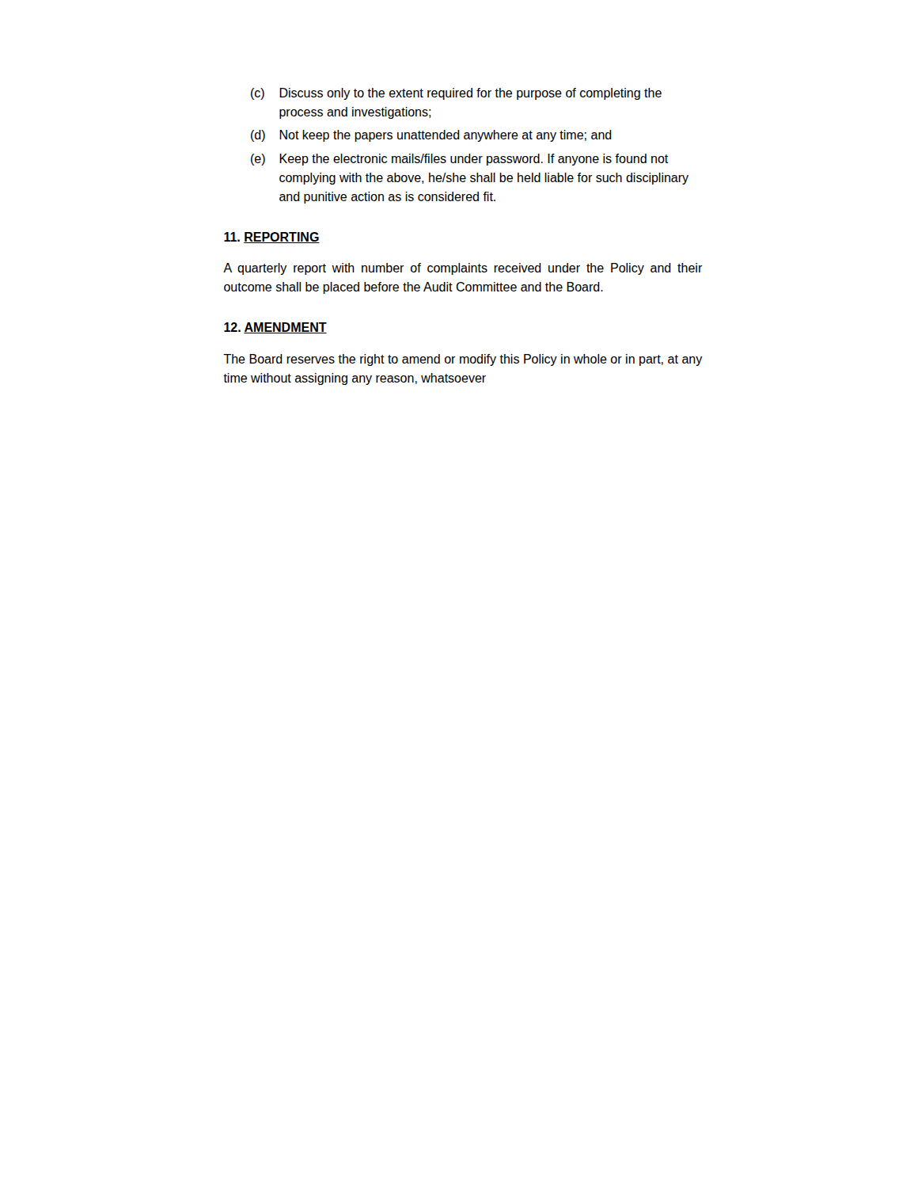(c) Discuss only to the extent required for the purpose of completing the process and investigations;
(d) Not keep the papers unattended anywhere at any time; and
(e) Keep the electronic mails/files under password. If anyone is found not complying with the above, he/she shall be held liable for such disciplinary and punitive action as is considered fit.
11. REPORTING
A quarterly report with number of complaints received under the Policy and their outcome shall be placed before the Audit Committee and the Board.
12. AMENDMENT
The Board reserves the right to amend or modify this Policy in whole or in part, at any time without assigning any reason, whatsoever